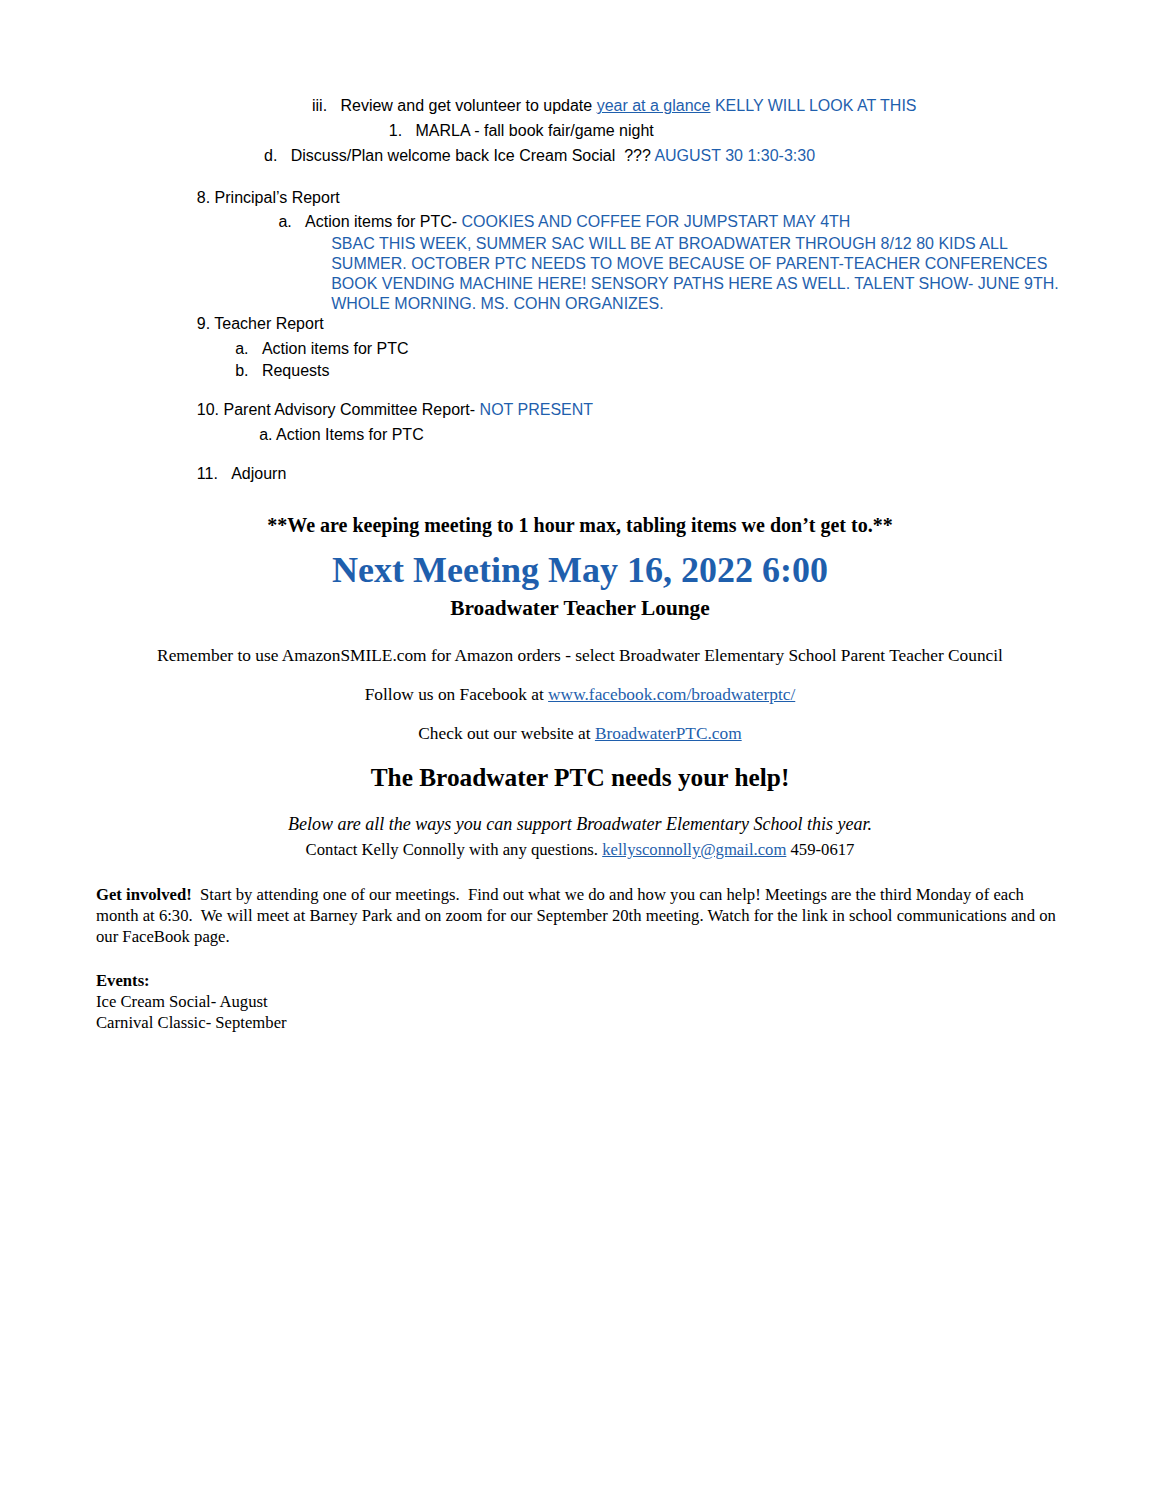iii. Review and get volunteer to update year at a glance KELLY WILL LOOK AT THIS
1. MARLA - fall book fair/game night
d. Discuss/Plan welcome back Ice Cream Social ??? AUGUST 30 1:30-3:30
8. Principal’s Report
a. Action items for PTC- COOKIES AND COFFEE FOR JUMPSTART MAY 4TH
SBAC THIS WEEK, SUMMER SAC WILL BE AT BROADWATER THROUGH 8/12 80 KIDS ALL SUMMER. OCTOBER PTC NEEDS TO MOVE BECAUSE OF PARENT-TEACHER CONFERENCES
BOOK VENDING MACHINE HERE! SENSORY PATHS HERE AS WELL. TALENT SHOW- JUNE 9TH. WHOLE MORNING. MS. COHN ORGANIZES.
9. Teacher Report
a. Action items for PTC
b. Requests
10. Parent Advisory Committee Report- NOT PRESENT
a. Action Items for PTC
11. Adjourn
**We are keeping meeting to 1 hour max, tabling items we don’t get to.**
Next Meeting May 16, 2022 6:00
Broadwater Teacher Lounge
Remember to use AmazonSMILE.com for Amazon orders - select Broadwater Elementary School Parent Teacher Council
Follow us on Facebook at www.facebook.com/broadwaterptc/
Check out our website at BroadwaterPTC.com
The Broadwater PTC needs your help!
Below are all the ways you can support Broadwater Elementary School this year.
Contact Kelly Connolly with any questions. kellysconnolly@gmail.com 459-0617
Get involved! Start by attending one of our meetings. Find out what we do and how you can help! Meetings are the third Monday of each month at 6:30. We will meet at Barney Park and on zoom for our September 20th meeting. Watch for the link in school communications and on our FaceBook page.
Events:
Ice Cream Social- August
Carnival Classic- September